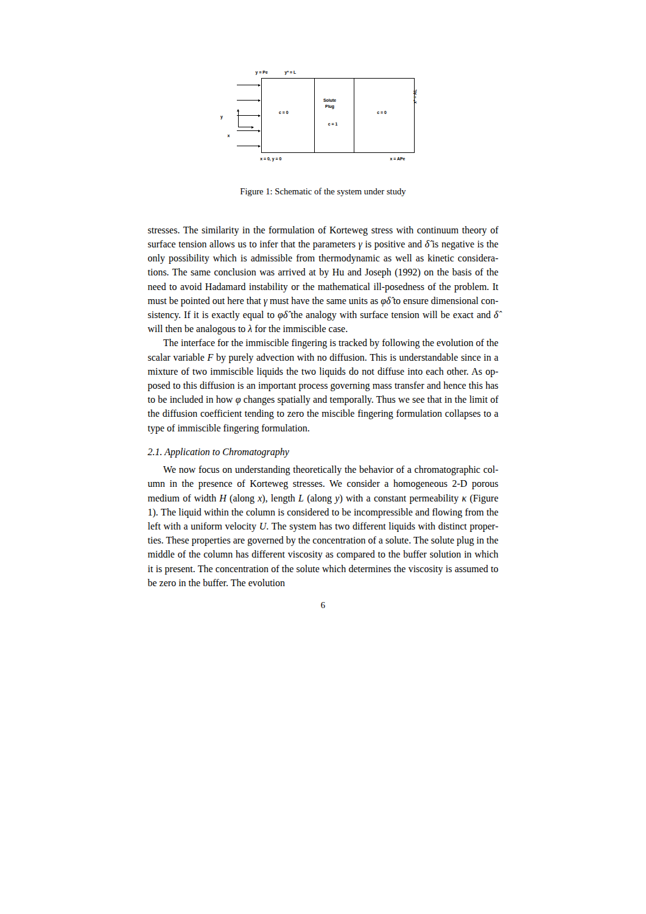y = Pe y* = L c = 0 Solute
Plug c = 1 c = 0 x = 0, y = 0 x = APe y x x* = AL
Figure 1: Schematic of the system under study
stresses. The similarity in the formulation of Korteweg stress with continuum theory of surface tension allows us to infer that the parameters γ is positive and δ̂ is negative is the only possibility which is admissible from thermodynamic as well as kinetic considerations. The same conclusion was arrived at by Hu and Joseph (1992) on the basis of the need to avoid Hadamard instability or the mathematical ill-posedness of the problem. It must be pointed out here that γ must have the same units as φδ̂ to ensure dimensional consistency. If it is exactly equal to φδ̂ the analogy with surface tension will be exact and δ̂ will then be analogous to λ for the immiscible case.
The interface for the immiscible fingering is tracked by following the evolution of the scalar variable F by purely advection with no diffusion. This is understandable since in a mixture of two immiscible liquids the two liquids do not diffuse into each other. As opposed to this diffusion is an important process governing mass transfer and hence this has to be included in how φ changes spatially and temporally. Thus we see that in the limit of the diffusion coefficient tending to zero the miscible fingering formulation collapses to a type of immiscible fingering formulation.
2.1. Application to Chromatography
We now focus on understanding theoretically the behavior of a chromatographic column in the presence of Korteweg stresses. We consider a homogeneous 2-D porous medium of width H (along x), length L (along y) with a constant permeability κ (Figure 1). The liquid within the column is considered to be incompressible and flowing from the left with a uniform velocity U. The system has two different liquids with distinct properties. These properties are governed by the concentration of a solute. The solute plug in the middle of the column has different viscosity as compared to the buffer solution in which it is present. The concentration of the solute which determines the viscosity is assumed to be zero in the buffer. The evolution
6